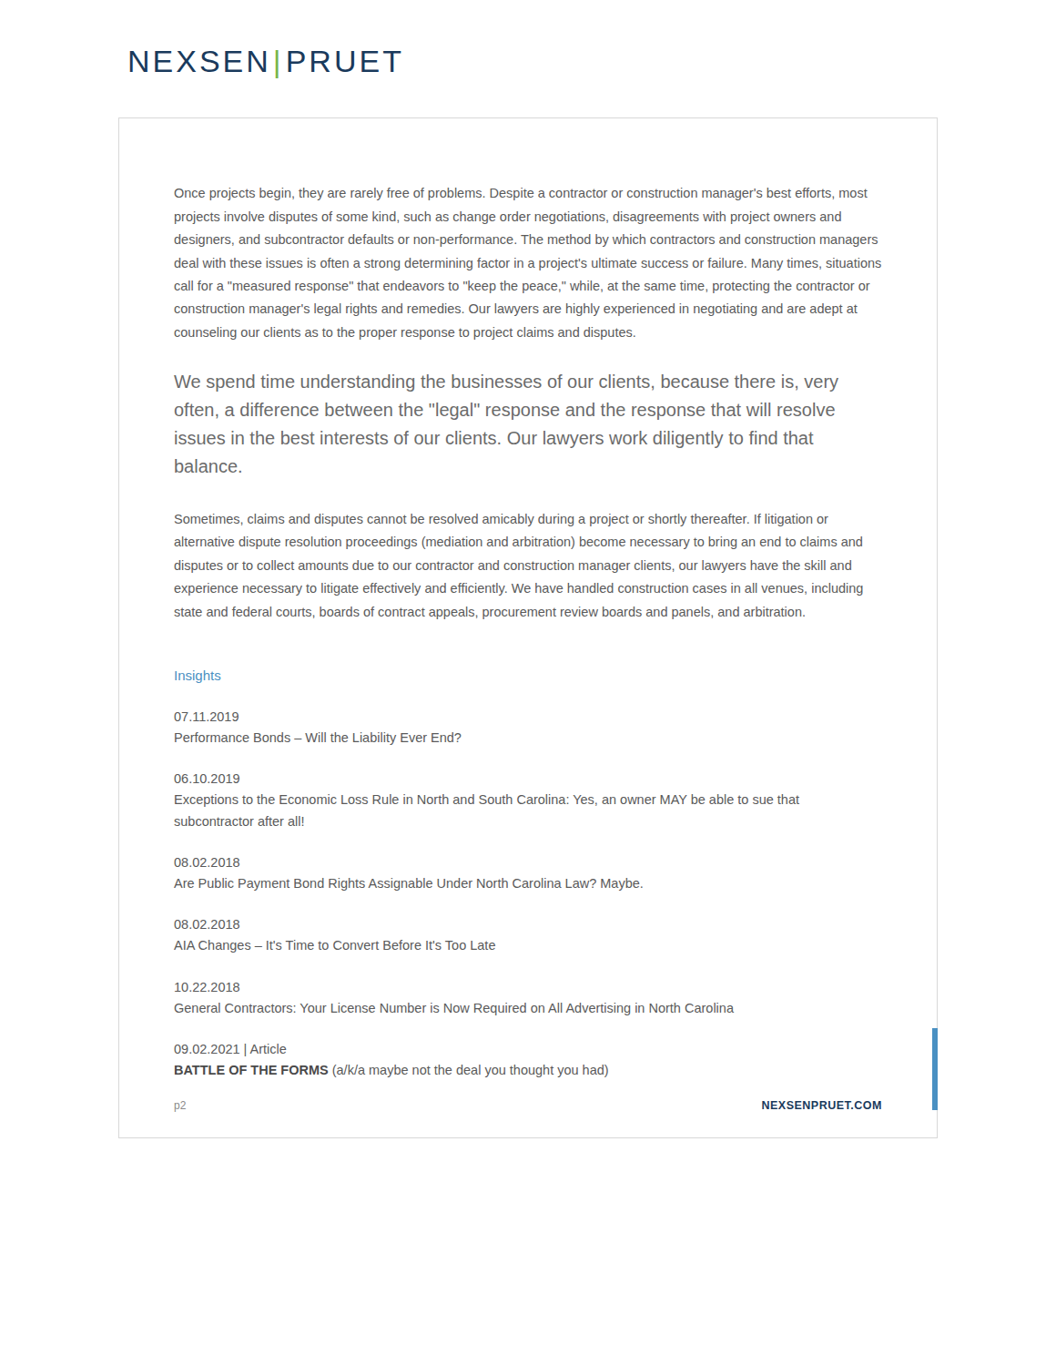NEXSEN|PRUET
Once projects begin, they are rarely free of problems. Despite a contractor or construction manager's best efforts, most projects involve disputes of some kind, such as change order negotiations, disagreements with project owners and designers, and subcontractor defaults or non-performance. The method by which contractors and construction managers deal with these issues is often a strong determining factor in a project's ultimate success or failure. Many times, situations call for a "measured response" that endeavors to "keep the peace," while, at the same time, protecting the contractor or construction manager's legal rights and remedies. Our lawyers are highly experienced in negotiating and are adept at counseling our clients as to the proper response to project claims and disputes.
We spend time understanding the businesses of our clients, because there is, very often, a difference between the "legal" response and the response that will resolve issues in the best interests of our clients. Our lawyers work diligently to find that balance.
Sometimes, claims and disputes cannot be resolved amicably during a project or shortly thereafter. If litigation or alternative dispute resolution proceedings (mediation and arbitration) become necessary to bring an end to claims and disputes or to collect amounts due to our contractor and construction manager clients, our lawyers have the skill and experience necessary to litigate effectively and efficiently. We have handled construction cases in all venues, including state and federal courts, boards of contract appeals, procurement review boards and panels, and arbitration.
Insights
07.11.2019 Performance Bonds – Will the Liability Ever End?
06.10.2019 Exceptions to the Economic Loss Rule in North and South Carolina: Yes, an owner MAY be able to sue that subcontractor after all!
08.02.2018 Are Public Payment Bond Rights Assignable Under North Carolina Law? Maybe.
08.02.2018 AIA Changes – It's Time to Convert Before It's Too Late
10.22.2018 General Contractors: Your License Number is Now Required on All Advertising in North Carolina
09.02.2021 | Article BATTLE OF THE FORMS (a/k/a maybe not the deal you thought you had)
p2 NEXSENPRUET.COM